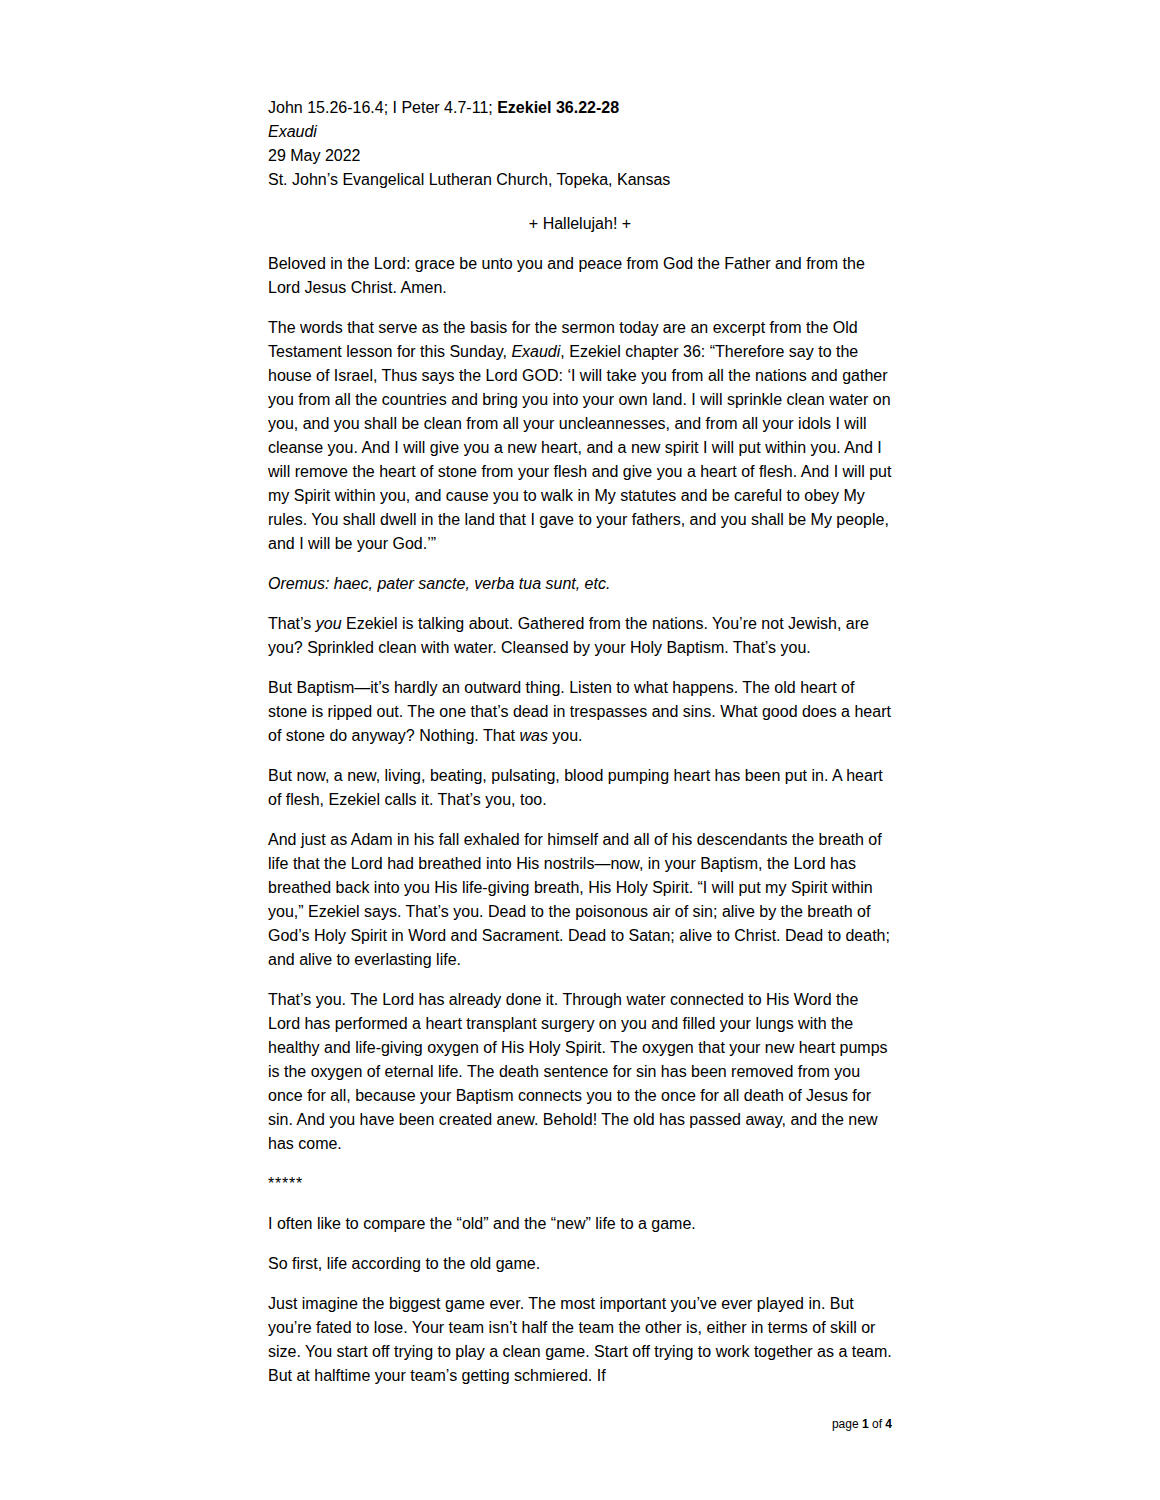John 15.26-16.4; I Peter 4.7-11; Ezekiel 36.22-28
Exaudi
29 May 2022
St. John’s Evangelical Lutheran Church, Topeka, Kansas
+ Hallelujah! +
Beloved in the Lord: grace be unto you and peace from God the Father and from the Lord Jesus Christ. Amen.
The words that serve as the basis for the sermon today are an excerpt from the Old Testament lesson for this Sunday, Exaudi, Ezekiel chapter 36: “Therefore say to the house of Israel, Thus says the Lord GOD: ‘I will take you from all the nations and gather you from all the countries and bring you into your own land. I will sprinkle clean water on you, and you shall be clean from all your uncleannesses, and from all your idols I will cleanse you. And I will give you a new heart, and a new spirit I will put within you. And I will remove the heart of stone from your flesh and give you a heart of flesh. And I will put my Spirit within you, and cause you to walk in My statutes and be careful to obey My rules. You shall dwell in the land that I gave to your fathers, and you shall be My people, and I will be your God.’”
Oremus: haec, pater sancte, verba tua sunt, etc.
That’s you Ezekiel is talking about. Gathered from the nations. You’re not Jewish, are you? Sprinkled clean with water. Cleansed by your Holy Baptism. That’s you.
But Baptism—it’s hardly an outward thing. Listen to what happens. The old heart of stone is ripped out. The one that’s dead in trespasses and sins. What good does a heart of stone do anyway? Nothing. That was you.
But now, a new, living, beating, pulsating, blood pumping heart has been put in. A heart of flesh, Ezekiel calls it. That’s you, too.
And just as Adam in his fall exhaled for himself and all of his descendants the breath of life that the Lord had breathed into His nostrils—now, in your Baptism, the Lord has breathed back into you His life-giving breath, His Holy Spirit. “I will put my Spirit within you,” Ezekiel says. That’s you. Dead to the poisonous air of sin; alive by the breath of God’s Holy Spirit in Word and Sacrament. Dead to Satan; alive to Christ. Dead to death; and alive to everlasting life.
That’s you. The Lord has already done it. Through water connected to His Word the Lord has performed a heart transplant surgery on you and filled your lungs with the healthy and life-giving oxygen of His Holy Spirit. The oxygen that your new heart pumps is the oxygen of eternal life. The death sentence for sin has been removed from you once for all, because your Baptism connects you to the once for all death of Jesus for sin. And you have been created anew. Behold! The old has passed away, and the new has come.
*****
I often like to compare the “old” and the “new” life to a game.
So first, life according to the old game.
Just imagine the biggest game ever. The most important you’ve ever played in. But you’re fated to lose. Your team isn’t half the team the other is, either in terms of skill or size. You start off trying to play a clean game. Start off trying to work together as a team. But at halftime your team’s getting schmiered. If
page 1 of 4